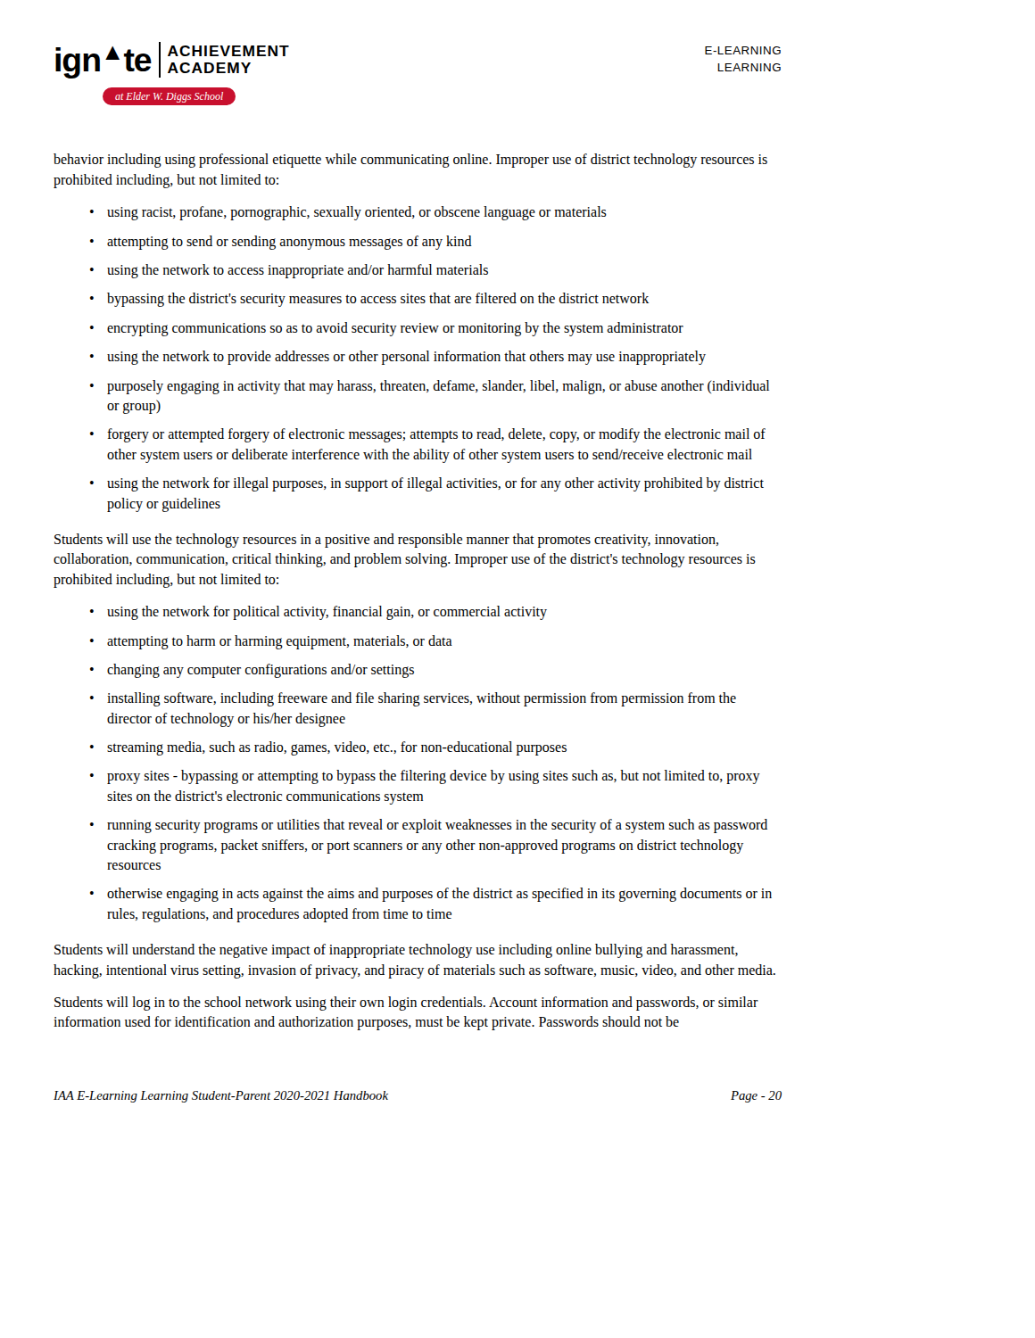ign▲te
ACHIEVEMENT
ACADEMY
at Elder W. Diggs School
E-LEARNING
LEARNING
behavior including using professional etiquette while communicating online. Improper use of district technology resources is prohibited including, but not limited to:
using racist, profane, pornographic, sexually oriented, or obscene language or materials
attempting to send or sending anonymous messages of any kind
using the network to access inappropriate and/or harmful materials
bypassing the district's security measures to access sites that are filtered on the district network
encrypting communications so as to avoid security review or monitoring by the system administrator
using the network to provide addresses or other personal information that others may use inappropriately
purposely engaging in activity that may harass, threaten, defame, slander, libel, malign, or abuse another (individual or group)
forgery or attempted forgery of electronic messages; attempts to read, delete, copy, or modify the electronic mail of other system users or deliberate interference with the ability of other system users to send/receive electronic mail
using the network for illegal purposes, in support of illegal activities, or for any other activity prohibited by district policy or guidelines
Students will use the technology resources in a positive and responsible manner that promotes creativity, innovation, collaboration, communication, critical thinking, and problem solving. Improper use of the district's technology resources is prohibited including, but not limited to:
using the network for political activity, financial gain, or commercial activity
attempting to harm or harming equipment, materials, or data
changing any computer configurations and/or settings
installing software, including freeware and file sharing services, without permission from permission from the director of technology or his/her designee
streaming media, such as radio, games, video, etc., for non-educational purposes
proxy sites - bypassing or attempting to bypass the filtering device by using sites such as, but not limited to, proxy sites on the district's electronic communications system
running security programs or utilities that reveal or exploit weaknesses in the security of a system such as password cracking programs, packet sniffers, or port scanners or any other non-approved programs on district technology resources
otherwise engaging in acts against the aims and purposes of the district as specified in its governing documents or in rules, regulations, and procedures adopted from time to time
Students will understand the negative impact of inappropriate technology use including online bullying and harassment, hacking, intentional virus setting, invasion of privacy, and piracy of materials such as software, music, video, and other media.
Students will log in to the school network using their own login credentials. Account information and passwords, or similar information used for identification and authorization purposes, must be kept private. Passwords should not be
IAA E-Learning Learning Student-Parent 2020-2021 Handbook Page - 20